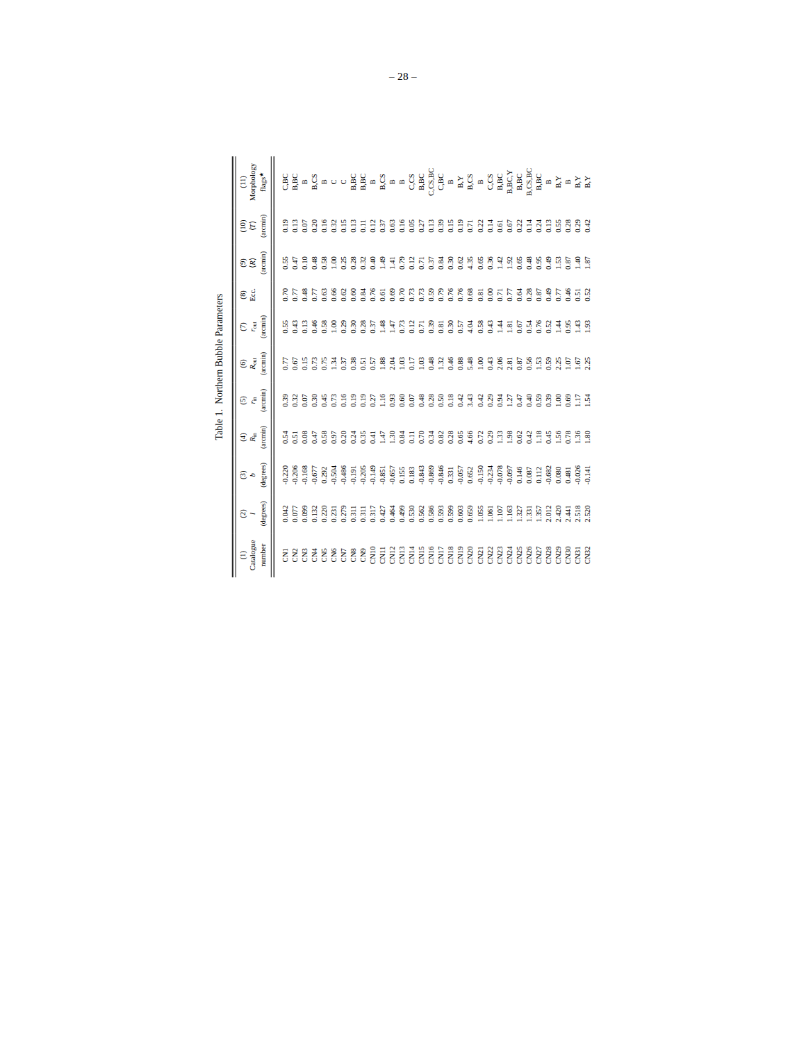– 28 –
Table 1. Northern Bubble Parameters
| (1) | (2) | (3) | (4) | (5) | (6) | (7) | (8) | (9) | (10) | (11) |
| --- | --- | --- | --- | --- | --- | --- | --- | --- | --- | --- |
| Catalogue | l | b | R in | r in | R out | r out | Ecc. | ⟨ R ⟩ | ⟨ T ⟩ | Morphology |
| number | (degrees) | (degrees) | (arcmin) | (arcmin) | (arcmin) | (arcmin) | | (arcmin) | (arcmin) | flags ★ |
| CN1 | 0.042 | -0.220 | 0.54 | 0.39 | 0.77 | 0.55 | 0.70 | 0.55 | 0.19 | C,BC |
| CN2 | 0.077 | -0.206 | 0.51 | 0.32 | 0.67 | 0.43 | 0.77 | 0.47 | 0.13 | B,BC |
| CN3 | 0.099 | -0.168 | 0.08 | 0.07 | 0.15 | 0.13 | 0.48 | 0.10 | 0.07 | B |
| CN4 | 0.132 | -0.677 | 0.47 | 0.30 | 0.73 | 0.46 | 0.77 | 0.48 | 0.20 | B,CS |
| CN5 | 0.220 | 0.292 | 0.58 | 0.45 | 0.75 | 0.58 | 0.63 | 0.58 | 0.16 | B |
| CN6 | 0.231 | -0.504 | 0.97 | 0.73 | 1.34 | 1.00 | 0.66 | 1.00 | 0.32 | C |
| CN7 | 0.279 | -0.486 | 0.20 | 0.16 | 0.37 | 0.29 | 0.62 | 0.25 | 0.15 | C |
| CN8 | 0.311 | -0.191 | 0.24 | 0.19 | 0.38 | 0.30 | 0.60 | 0.28 | 0.13 | B,BC |
| CN9 | 0.311 | -0.205 | 0.35 | 0.19 | 0.51 | 0.28 | 0.84 | 0.32 | 0.11 | B,BC |
| CN10 | 0.317 | -0.149 | 0.41 | 0.27 | 0.57 | 0.37 | 0.76 | 0.40 | 0.12 | B |
| CN11 | 0.427 | -0.851 | 1.47 | 1.16 | 1.88 | 1.48 | 0.61 | 1.49 | 0.37 | B,CS |
| CN12 | 0.464 | -0.657 | 1.30 | 0.93 | 2.04 | 1.47 | 0.69 | 1.41 | 0.63 | B |
| CN13 | 0.499 | 0.155 | 0.84 | 0.60 | 1.03 | 0.73 | 0.70 | 0.79 | 0.16 | B |
| CN14 | 0.530 | 0.183 | 0.11 | 0.07 | 0.17 | 0.12 | 0.73 | 0.12 | 0.05 | C,CS |
| CN15 | 0.562 | -0.843 | 0.70 | 0.48 | 1.03 | 0.71 | 0.73 | 0.71 | 0.27 | B,BC |
| CN16 | 0.586 | -0.869 | 0.34 | 0.28 | 0.48 | 0.39 | 0.59 | 0.37 | 0.13 | C,CS,BC |
| CN17 | 0.593 | -0.846 | 0.82 | 0.50 | 1.32 | 0.81 | 0.79 | 0.84 | 0.39 | C,BC |
| CN18 | 0.599 | 0.331 | 0.28 | 0.18 | 0.46 | 0.30 | 0.76 | 0.30 | 0.15 | B |
| CN19 | 0.603 | -0.057 | 0.65 | 0.42 | 0.88 | 0.57 | 0.76 | 0.62 | 0.19 | B,Y |
| CN20 | 0.659 | 0.652 | 4.66 | 3.43 | 5.48 | 4.04 | 0.68 | 4.35 | 0.71 | B,CS |
| CN21 | 1.055 | -0.150 | 0.72 | 0.42 | 1.00 | 0.58 | 0.81 | 0.65 | 0.22 | B |
| CN22 | 1.061 | -0.234 | 0.29 | 0.29 | 0.43 | 0.43 | 0.00 | 0.36 | 0.14 | C,CS |
| CN23 | 1.107 | -0.078 | 1.33 | 0.94 | 2.06 | 1.44 | 0.71 | 1.42 | 0.61 | B,BC |
| CN24 | 1.163 | -0.097 | 1.98 | 1.27 | 2.81 | 1.81 | 0.77 | 1.92 | 0.67 | B,BC,Y |
| CN25 | 1.327 | 0.146 | 0.62 | 0.47 | 0.87 | 0.67 | 0.64 | 0.65 | 0.22 | B,BC |
| CN26 | 1.331 | 0.087 | 0.42 | 0.40 | 0.56 | 0.54 | 0.28 | 0.48 | 0.14 | B,CS,BC |
| CN27 | 1.357 | 0.112 | 1.18 | 0.59 | 1.53 | 0.76 | 0.87 | 0.95 | 0.24 | B,BC |
| CN28 | 2.012 | -0.682 | 0.45 | 0.39 | 0.59 | 0.52 | 0.49 | 0.49 | 0.13 | B |
| CN29 | 2.420 | 0.080 | 1.56 | 1.00 | 2.25 | 1.44 | 0.77 | 1.53 | 0.55 | B,Y |
| CN30 | 2.441 | 0.481 | 0.78 | 0.69 | 1.07 | 0.95 | 0.46 | 0.87 | 0.28 | B |
| CN31 | 2.518 | -0.026 | 1.36 | 1.17 | 1.67 | 1.43 | 0.51 | 1.40 | 0.29 | B,Y |
| CN32 | 2.520 | -0.141 | 1.80 | 1.54 | 2.25 | 1.93 | 0.52 | 1.87 | 0.42 | B,Y |